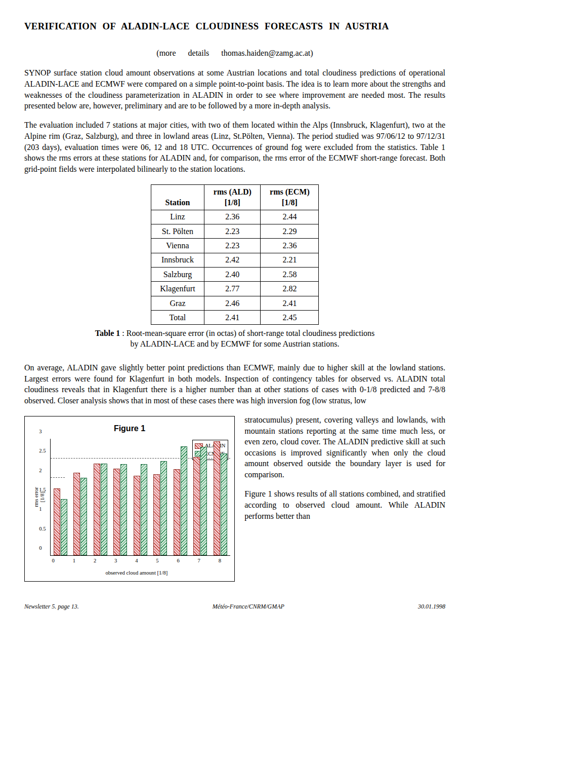VERIFICATION OF ALADIN-LACE CLOUDINESS FORECASTS IN AUSTRIA
(more details thomas.haiden@zamg.ac.at)
SYNOP surface station cloud amount observations at some Austrian locations and total cloudiness predictions of operational ALADIN-LACE and ECMWF were compared on a simple point-to-point basis. The idea is to learn more about the strengths and weaknesses of the cloudiness parameterization in ALADIN in order to see where improvement are needed most. The results presented below are, however, preliminary and are to be followed by a more in-depth analysis.
The evaluation included 7 stations at major cities, with two of them located within the Alps (Innsbruck, Klagenfurt), two at the Alpine rim (Graz, Salzburg), and three in lowland areas (Linz, St.Pölten, Vienna). The period studied was 97/06/12 to 97/12/31 (203 days), evaluation times were 06, 12 and 18 UTC. Occurrences of ground fog were excluded from the statistics. Table 1 shows the rms errors at these stations for ALADIN and, for comparison, the rms error of the ECMWF short-range forecast. Both grid-point fields were interpolated bilinearly to the station locations.
| Station | rms (ALD) [1/8] | rms (ECM) [1/8] |
| --- | --- | --- |
| Linz | 2.36 | 2.44 |
| St. Pölten | 2.23 | 2.29 |
| Vienna | 2.23 | 2.36 |
| Innsbruck | 2.42 | 2.21 |
| Salzburg | 2.40 | 2.58 |
| Klagenfurt | 2.77 | 2.82 |
| Graz | 2.46 | 2.41 |
| Total | 2.41 | 2.45 |
Table 1 : Root-mean-square error (in octas) of short-range total cloudiness predictions
by ALADIN-LACE and by ECMWF for some Austrian stations.
On average, ALADIN gave slightly better point predictions than ECMWF, mainly due to higher skill at the lowland stations. Largest errors were found for Klagenfurt in both models. Inspection of contingency tables for observed vs. ALADIN total cloudiness reveals that in Klagenfurt there is a higher number than at other stations of cases with 0-1/8 predicted and 7-8/8 observed. Closer analysis shows that in most of these cases there was high inversion fog (low stratus, low
Figure 1
ALADIN
ECMWF
rms error
[1/8]
3
2.5
2
1.5
1
0.5
0
012345678
observed cloud amount [1/8]
stratocumulus) present, covering valleys and lowlands, with mountain stations reporting at the same time much less, or even zero, cloud cover. The ALADIN predictive skill at such occasions is improved significantly when only the cloud amount observed outside the boundary layer is used for comparison.
Figure 1 shows results of all stations combined, and stratified according to observed cloud amount. While ALADIN performs better than
Newsletter 5. page 13. Météo-France/CNRM/GMAP 30.01.1998